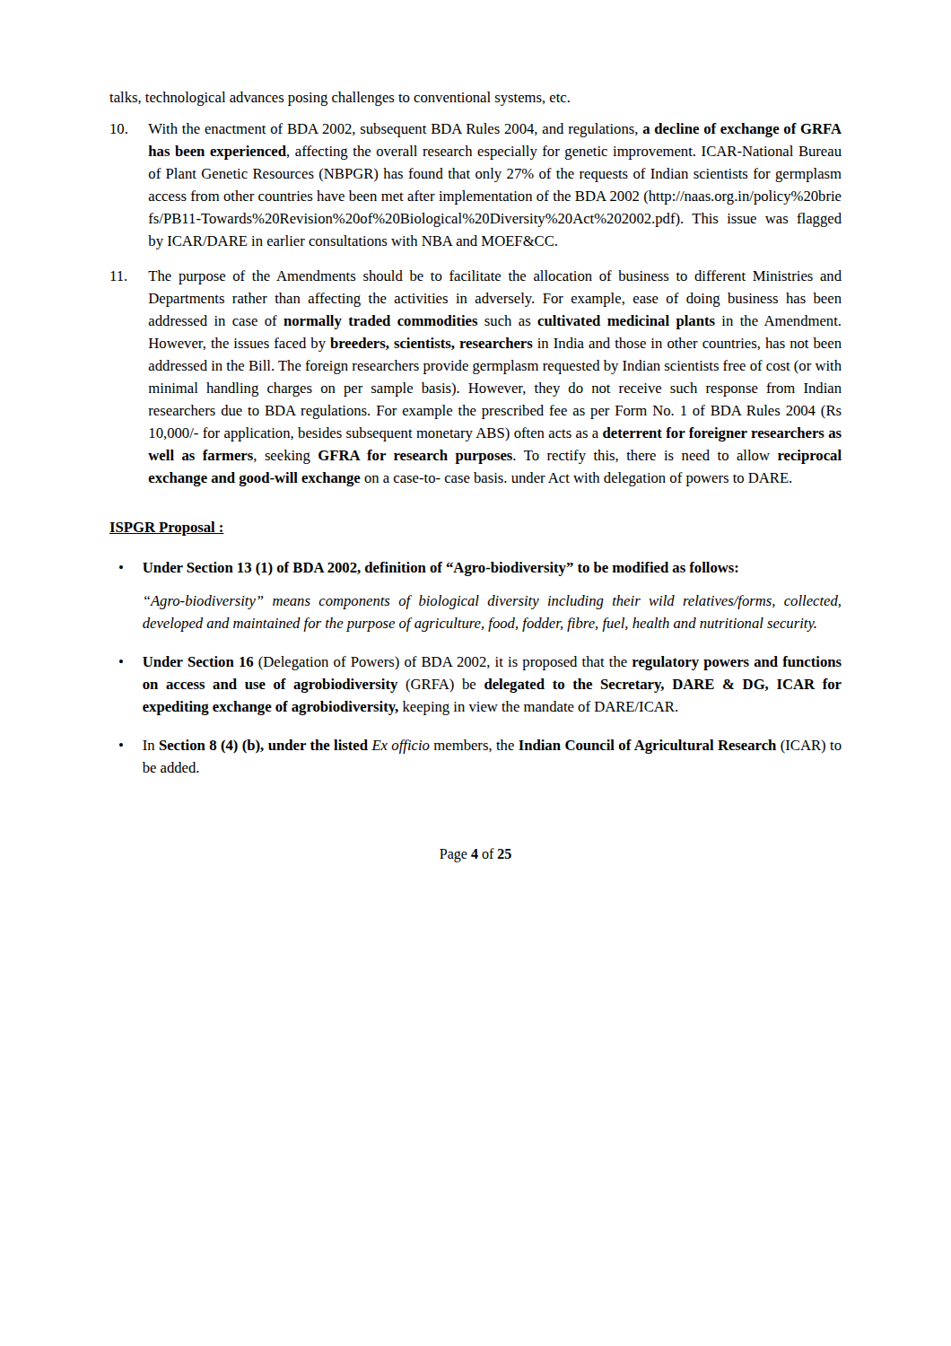talks, technological advances posing challenges to conventional systems, etc.
With the enactment of BDA 2002, subsequent BDA Rules 2004, and regulations, a decline of exchange of GRFA has been experienced, affecting the overall research especially for genetic improvement. ICAR-National Bureau of Plant Genetic Resources (NBPGR) has found that only 27% of the requests of Indian scientists for germplasm access from other countries have been met after implementation of the BDA 2002 (http://naas.org.in/policy%20briefs/PB11-Towards%20Revision%20of%20Biological%20Diversity%20Act%202002.pdf). This issue was flagged by ICAR/DARE in earlier consultations with NBA and MOEF&CC.
The purpose of the Amendments should be to facilitate the allocation of business to different Ministries and Departments rather than affecting the activities in adversely. For example, ease of doing business has been addressed in case of normally traded commodities such as cultivated medicinal plants in the Amendment. However, the issues faced by breeders, scientists, researchers in India and those in other countries, has not been addressed in the Bill. The foreign researchers provide germplasm requested by Indian scientists free of cost (or with minimal handling charges on per sample basis). However, they do not receive such response from Indian researchers due to BDA regulations. For example the prescribed fee as per Form No. 1 of BDA Rules 2004 (Rs 10,000/- for application, besides subsequent monetary ABS) often acts as a deterrent for foreigner researchers as well as farmers, seeking GFRA for research purposes. To rectify this, there is need to allow reciprocal exchange and good-will exchange on a case-to- case basis. under Act with delegation of powers to DARE.
ISPGR Proposal :
Under Section 13 (1) of BDA 2002, definition of “Agro-biodiversity” to be modified as follows:
“Agro-biodiversity” means components of biological diversity including their wild relatives/forms, collected, developed and maintained for the purpose of agriculture, food, fodder, fibre, fuel, health and nutritional security.
Under Section 16 (Delegation of Powers) of BDA 2002, it is proposed that the regulatory powers and functions on access and use of agrobiodiversity (GRFA) be delegated to the Secretary, DARE & DG, ICAR for expediting exchange of agrobiodiversity, keeping in view the mandate of DARE/ICAR.
In Section 8 (4) (b), under the listed Ex officio members, the Indian Council of Agricultural Research (ICAR) to be added.
Page 4 of 25